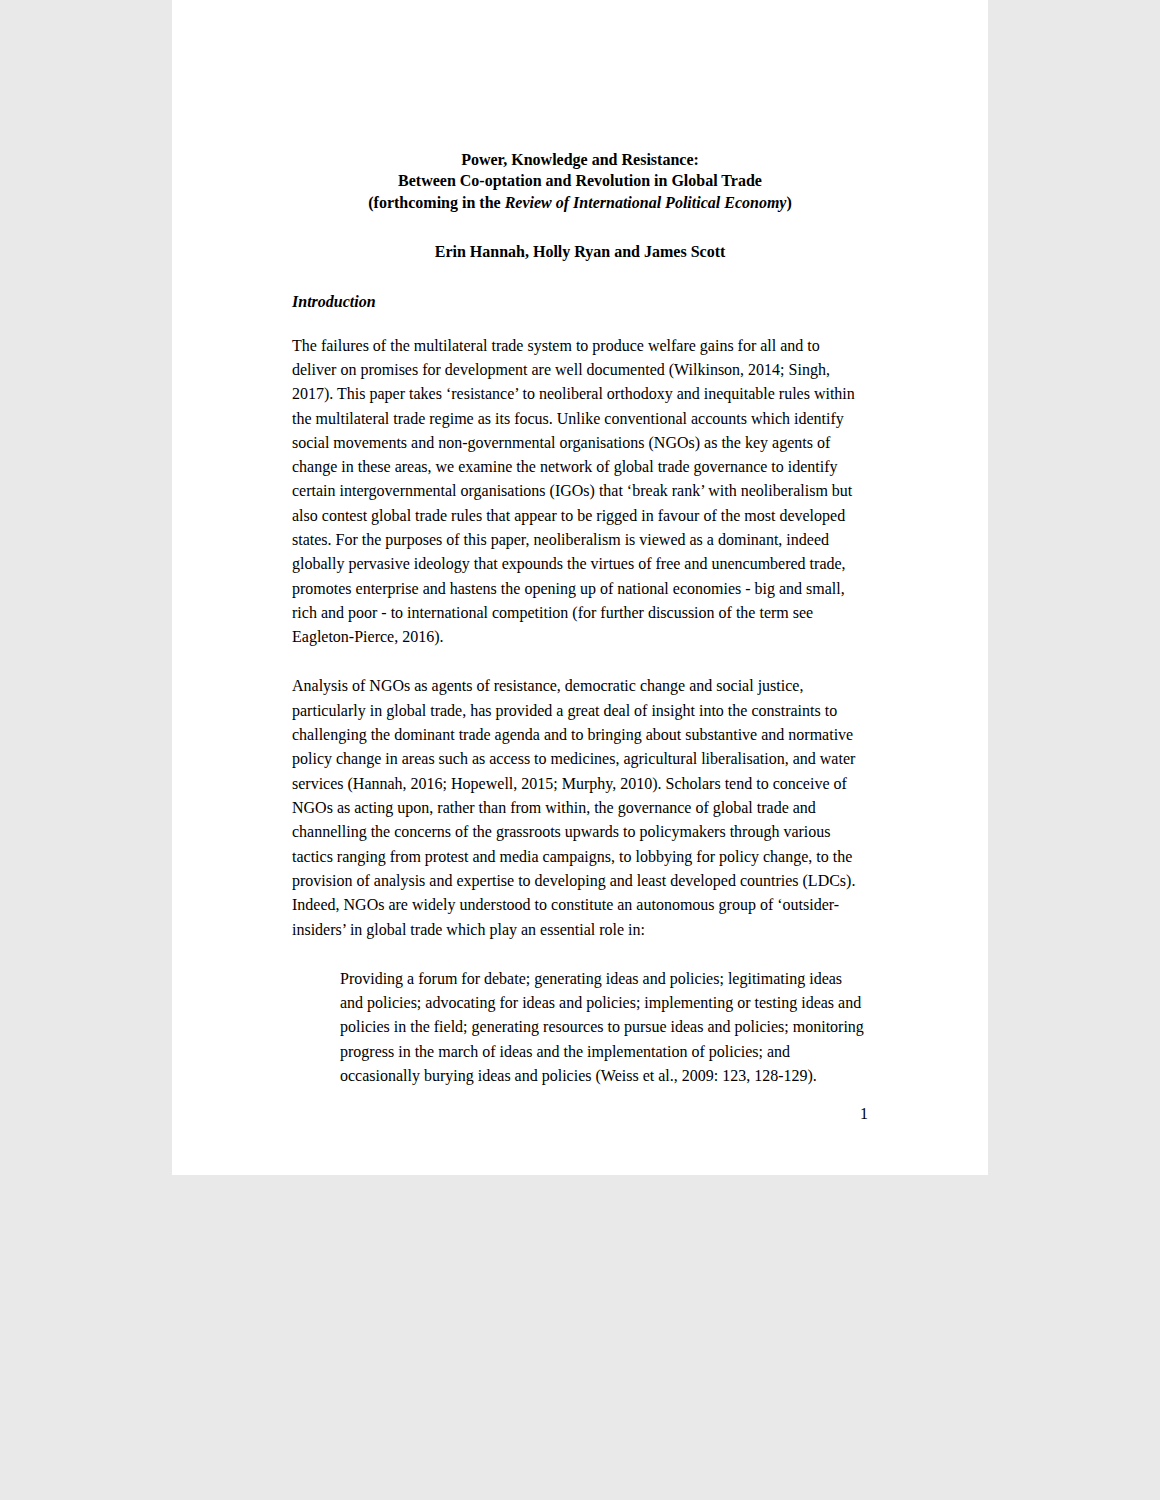Power, Knowledge and Resistance: Between Co-optation and Revolution in Global Trade (forthcoming in the Review of International Political Economy)
Erin Hannah, Holly Ryan and James Scott
Introduction
The failures of the multilateral trade system to produce welfare gains for all and to deliver on promises for development are well documented (Wilkinson, 2014; Singh, 2017). This paper takes ‘resistance’ to neoliberal orthodoxy and inequitable rules within the multilateral trade regime as its focus. Unlike conventional accounts which identify social movements and non-governmental organisations (NGOs) as the key agents of change in these areas, we examine the network of global trade governance to identify certain intergovernmental organisations (IGOs) that ‘break rank’ with neoliberalism but also contest global trade rules that appear to be rigged in favour of the most developed states. For the purposes of this paper, neoliberalism is viewed as a dominant, indeed globally pervasive ideology that expounds the virtues of free and unencumbered trade, promotes enterprise and hastens the opening up of national economies - big and small, rich and poor - to international competition (for further discussion of the term see Eagleton-Pierce, 2016).
Analysis of NGOs as agents of resistance, democratic change and social justice, particularly in global trade, has provided a great deal of insight into the constraints to challenging the dominant trade agenda and to bringing about substantive and normative policy change in areas such as access to medicines, agricultural liberalisation, and water services (Hannah, 2016; Hopewell, 2015; Murphy, 2010). Scholars tend to conceive of NGOs as acting upon, rather than from within, the governance of global trade and channelling the concerns of the grassroots upwards to policymakers through various tactics ranging from protest and media campaigns, to lobbying for policy change, to the provision of analysis and expertise to developing and least developed countries (LDCs). Indeed, NGOs are widely understood to constitute an autonomous group of ‘outsider-insiders’ in global trade which play an essential role in:
Providing a forum for debate; generating ideas and policies; legitimating ideas and policies; advocating for ideas and policies; implementing or testing ideas and policies in the field; generating resources to pursue ideas and policies; monitoring progress in the march of ideas and the implementation of policies; and occasionally burying ideas and policies (Weiss et al., 2009: 123, 128-129).
1